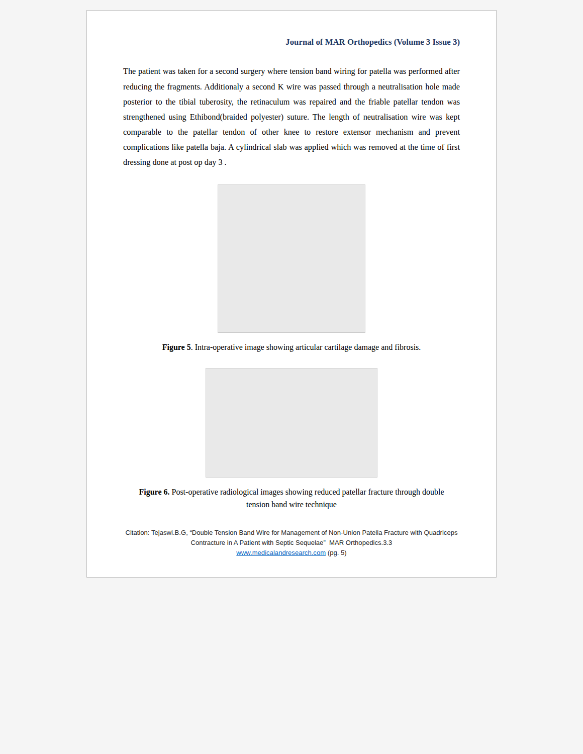Journal of MAR Orthopedics (Volume 3 Issue 3)
The patient was taken for a second surgery where tension band wiring for patella was performed after reducing the fragments. Additionaly a second K wire was passed through a neutralisation hole made posterior to the tibial tuberosity, the retinaculum was repaired and the friable patellar tendon was strengthened using Ethibond(braided polyester) suture. The length of neutralisation wire was kept comparable to the patellar tendon of other knee to restore extensor mechanism and prevent complications like patella baja. A cylindrical slab was applied which was removed at the time of first dressing done at post op day 3 .
Figure 5. Intra-operative image showing articular cartilage damage and fibrosis.
Figure 6. Post-operative radiological images showing reduced patellar fracture through double tension band wire technique
Citation: Tejaswi.B.G, “Double Tension Band Wire for Management of Non-Union Patella Fracture with Quadriceps Contracture in A Patient with Septic Sequelae” MAR Orthopedics.3.3
www.medicalandresearch.com (pg. 5)